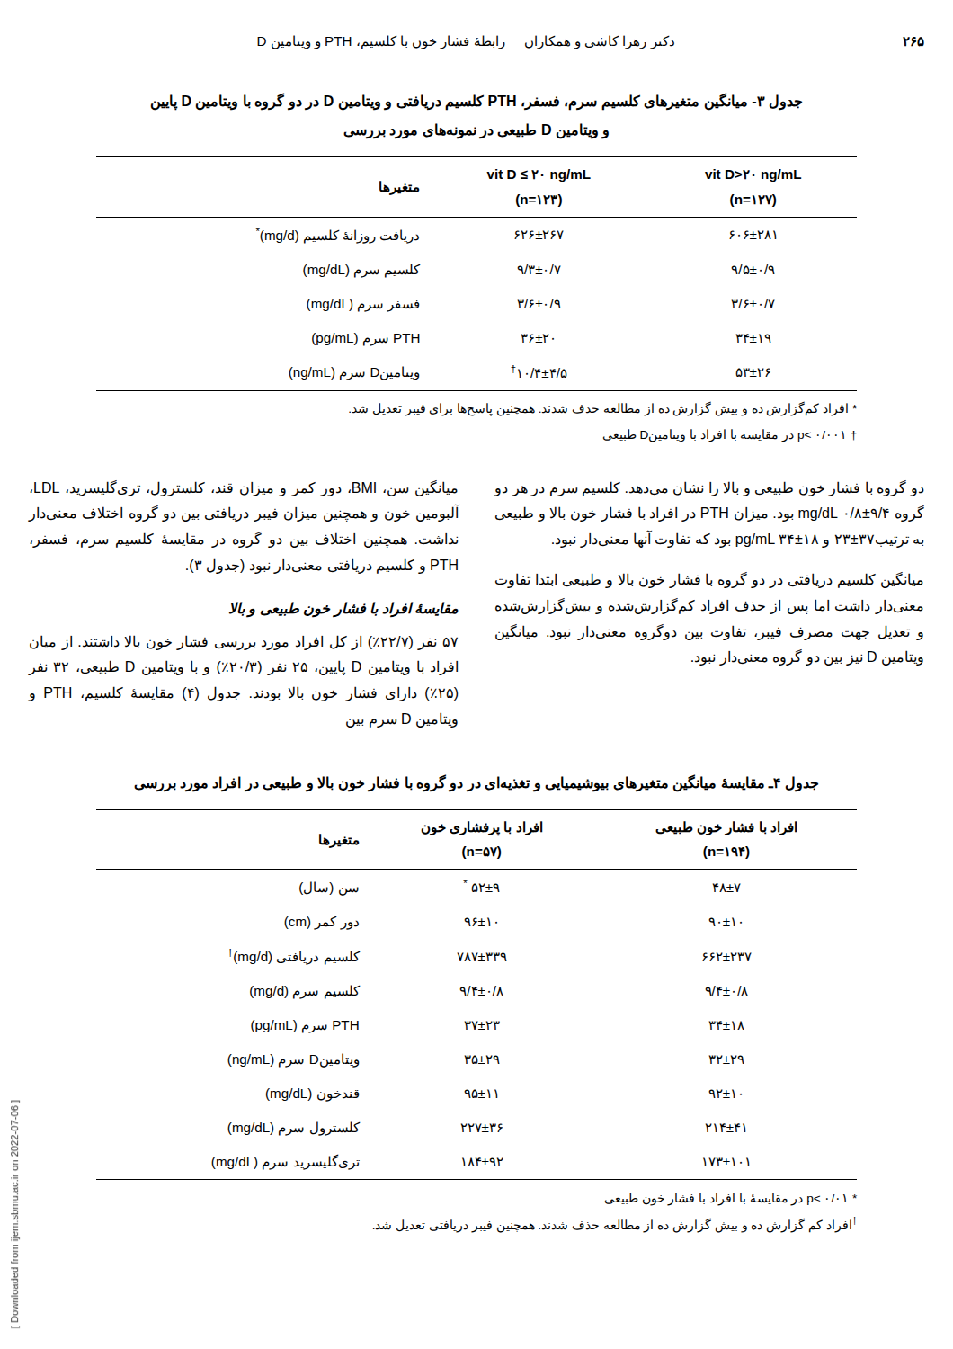۲۶۵ دکتر زهرا کاشی و همکاران رابطهٔ فشار خون با کلسیم، PTH و ویتامین D
جدول ۳- میانگین متغیرهای کلسیم سرم، فسفر، PTH کلسیم دریافتی و ویتامین D در دو گروه با ویتامین D پایین
و ویتامین D طبیعی در نمونه‌های مورد بررسی
| vit D>۲۰ ng/mL (n=۱۲۷) | vit D ≤ ۲۰ ng/mL (n=۱۲۳) | متغیرها |
| --- | --- | --- |
| ۶۰۶±۲۸۱ | ۶۲۶±۲۶۷ | دریافت روزانهٔ کلسیم (mg/d) * |
| ۹/۵±۰/۹ | ۹/۳±۰/۷ | کلسیم سرم (mg/dL) |
| ۳/۶±۰/۷ | ۳/۶±۰/۹ | فسفر سرم (mg/dL) |
| ۳۴±۱۹ | ۳۶±۲۰ | PTH سرم (pg/mL) |
| ۵۳±۲۶ | ۱۰/۴±۴/۵ † | ویتامینD سرم (ng/mL) |
* افراد کم‌گزارش ده و بیش گزارش ده از مطالعه حذف شدند. همچنین پاسخ‌ها برای فیبر تعدیل شد.
† p< ۰/۰۰۱ در مقایسه با افراد با ویتامینD طبیعی
دو گروه با فشار خون طبیعی و بالا را نشان می‌دهد. کلسیم سرم در هر دو گروه ۹/۴±۰/۸ mg/dL بود. میزان PTH در افراد با فشار خون بالا و طبیعی به ترتیب۳۷±۲۳ و pg/mL ۳۴±۱۸ بود که تفاوت آنها معنی‌دار نبود.
میانگین کلسیم دریافتی در دو گروه با فشار خون بالا و طبیعی ابتدا تفاوت معنی‌دار داشت اما پس از حذف افراد کم‌گزارش‌شده و بیش‌گزارش‌شده و تعدیل جهت مصرف فیبر، تفاوت بین دوگروه معنی‌دار نبود. میانگین ویتامین D نیز بین دو گروه معنی‌دار نبود.
میانگین سن، BMI، دور کمر و میزان قند، کلسترول، تری‌گلیسرید، LDL، آلبومین خون و همچنین میزان فیبر دریافتی بین دو گروه اختلاف معنی‌دار نداشت. همچنین اختلاف بین دو گروه در مقایسهٔ کلسیم سرم، فسفر، PTH و کلسیم دریافتی معنی‌دار نبود (جدول ۳).
مقایسهٔ افراد با فشار خون طبیعی و بالا
۵۷ نفر (۲۲/۷٪) از کل افراد مورد بررسی فشار خون بالا داشتند. از میان افراد با ویتامین D پایین، ۲۵ نفر (۲۰/۳٪) و با ویتامین D طبیعی، ۳۲ نفر (۲۵٪) دارای فشار خون بالا بودند. جدول (۴) مقایسهٔ کلسیم، PTH و ویتامین D سرم بین
جدول ۴ـ مقایسهٔ میانگین متغیرهای بیوشیمیایی و تغذیه‌ای در دو گروه با فشار خون بالا و طبیعی در افراد مورد بررسی
| افراد با فشار خون طبیعی (n=۱۹۴) | افراد با پرفشاری خون (n=۵۷) | متغیرها |
| --- | --- | --- |
| ۴۸±۷ | ۵۲±۹ * | سن (سال) |
| ۹۰±۱۰ | ۹۶±۱۰ | دور کمر (cm) |
| ۶۶۲±۲۳۷ | ۷۸۷±۳۳۹ | کلسیم دریافتی (mg/d) † |
| ۹/۴±۰/۸ | ۹/۴±۰/۸ | کلسیم سرم (mg/d) |
| ۳۴±۱۸ | ۳۷±۲۳ | PTH سرم (pg/mL) |
| ۳۲±۲۹ | ۳۵±۲۹ | ویتامینD سرم (ng/mL) |
| ۹۲±۱۰ | ۹۵±۱۱ | قندخون (mg/dL) |
| ۲۱۴±۴۱ | ۲۲۷±۳۶ | کلسترول سرم (mg/dL) |
| ۱۷۳±۱۰۱ | ۱۸۴±۹۲ | تری‌گلیسرید سرم (mg/dL) |
* p< ۰/۰۱ در مقایسهٔ با افراد با فشار خون طبیعی
†افراد کم گزارش ده و بیش گزارش ده از مطالعه حذف شدند. همچنین فیبر دریافتی تعدیل شد.
[ Downloaded from ijem.sbmu.ac.ir on 2022-07-06 ]